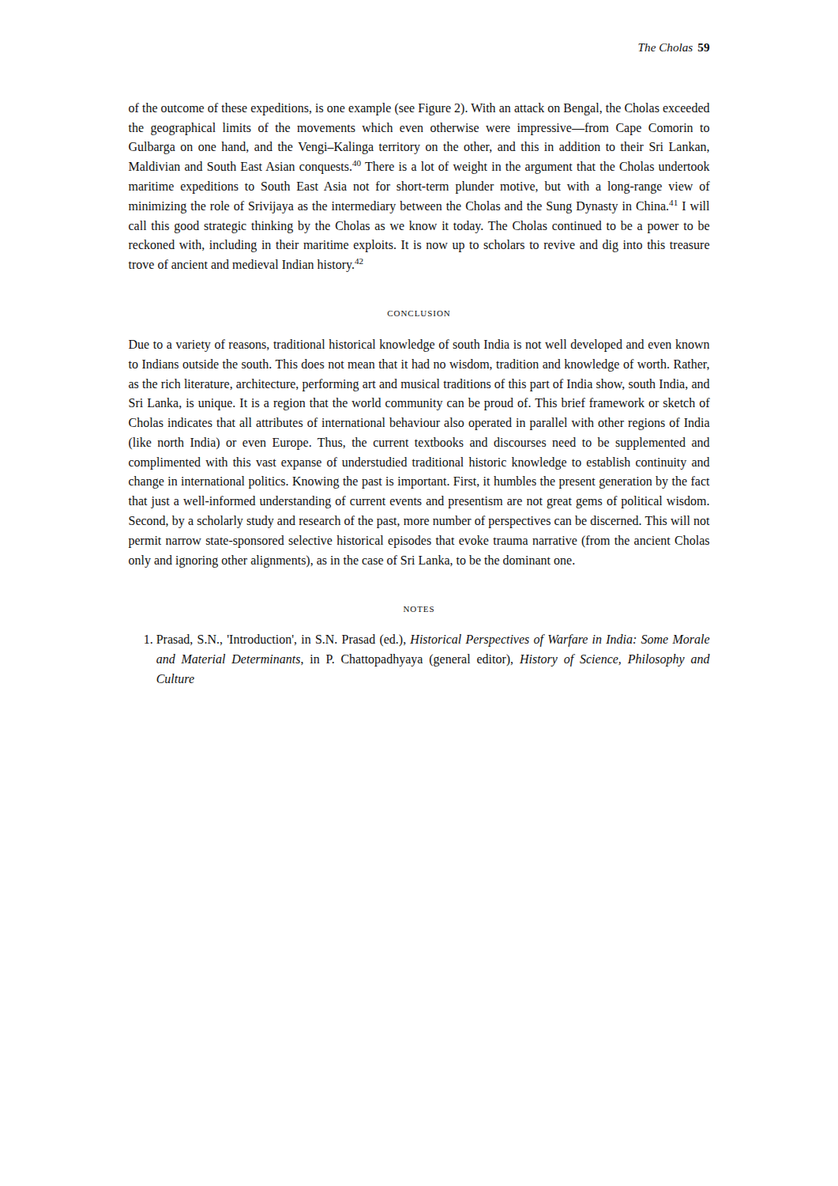The Cholas 59
of the outcome of these expeditions, is one example (see Figure 2). With an attack on Bengal, the Cholas exceeded the geographical limits of the movements which even otherwise were impressive—from Cape Comorin to Gulbarga on one hand, and the Vengi–Kalinga territory on the other, and this in addition to their Sri Lankan, Maldivian and South East Asian conquests.40 There is a lot of weight in the argument that the Cholas undertook maritime expeditions to South East Asia not for short-term plunder motive, but with a long-range view of minimizing the role of Srivijaya as the intermediary between the Cholas and the Sung Dynasty in China.41 I will call this good strategic thinking by the Cholas as we know it today. The Cholas continued to be a power to be reckoned with, including in their maritime exploits. It is now up to scholars to revive and dig into this treasure trove of ancient and medieval Indian history.42
Conclusion
Due to a variety of reasons, traditional historical knowledge of south India is not well developed and even known to Indians outside the south. This does not mean that it had no wisdom, tradition and knowledge of worth. Rather, as the rich literature, architecture, performing art and musical traditions of this part of India show, south India, and Sri Lanka, is unique. It is a region that the world community can be proud of. This brief framework or sketch of Cholas indicates that all attributes of international behaviour also operated in parallel with other regions of India (like north India) or even Europe. Thus, the current textbooks and discourses need to be supplemented and complimented with this vast expanse of understudied traditional historic knowledge to establish continuity and change in international politics. Knowing the past is important. First, it humbles the present generation by the fact that just a well-informed understanding of current events and presentism are not great gems of political wisdom. Second, by a scholarly study and research of the past, more number of perspectives can be discerned. This will not permit narrow state-sponsored selective historical episodes that evoke trauma narrative (from the ancient Cholas only and ignoring other alignments), as in the case of Sri Lanka, to be the dominant one.
Notes
Prasad, S.N., 'Introduction', in S.N. Prasad (ed.), Historical Perspectives of Warfare in India: Some Morale and Material Determinants, in P. Chattopadhyaya (general editor), History of Science, Philosophy and Culture